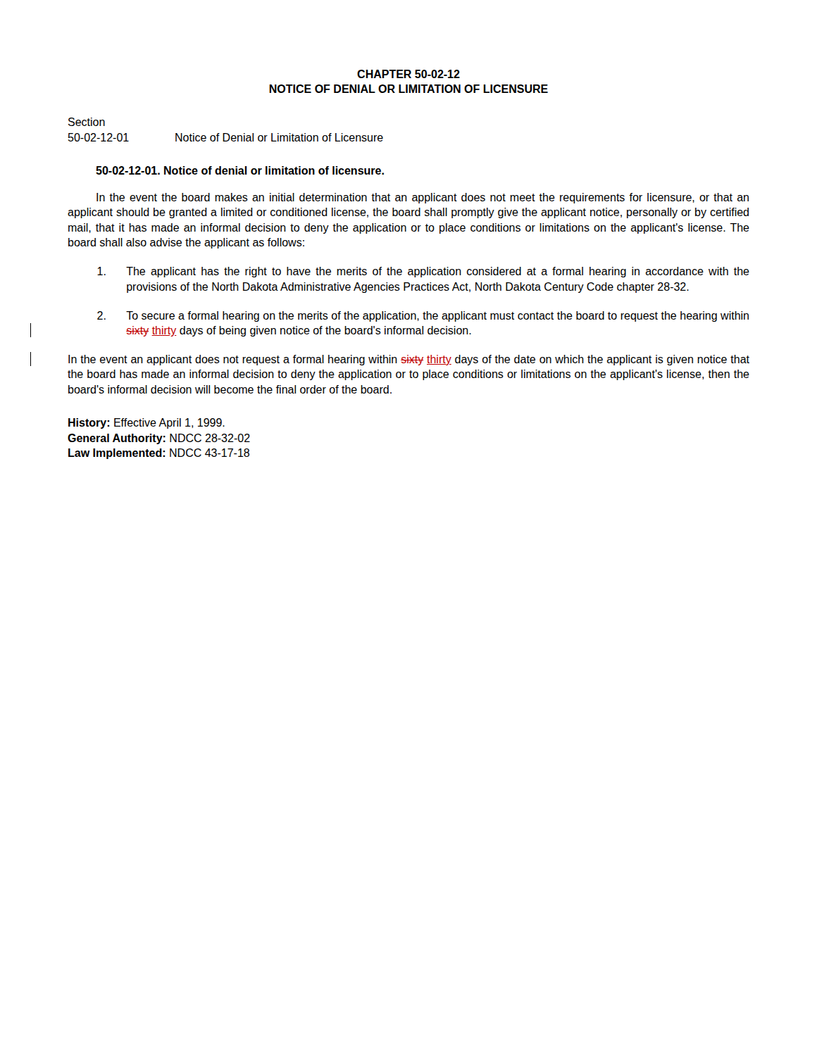CHAPTER 50-02-12
NOTICE OF DENIAL OR LIMITATION OF LICENSURE
Section
50-02-12-01 Notice of Denial or Limitation of Licensure
50-02-12-01. Notice of denial or limitation of licensure.
In the event the board makes an initial determination that an applicant does not meet the requirements for licensure, or that an applicant should be granted a limited or conditioned license, the board shall promptly give the applicant notice, personally or by certified mail, that it has made an informal decision to deny the application or to place conditions or limitations on the applicant's license. The board shall also advise the applicant as follows:
1. The applicant has the right to have the merits of the application considered at a formal hearing in accordance with the provisions of the North Dakota Administrative Agencies Practices Act, North Dakota Century Code chapter 28-32.
2. To secure a formal hearing on the merits of the application, the applicant must contact the board to request the hearing within sixty thirty days of being given notice of the board's informal decision.
In the event an applicant does not request a formal hearing within sixty thirty days of the date on which the applicant is given notice that the board has made an informal decision to deny the application or to place conditions or limitations on the applicant's license, then the board's informal decision will become the final order of the board.
History: Effective April 1, 1999.
General Authority: NDCC 28-32-02
Law Implemented: NDCC 43-17-18